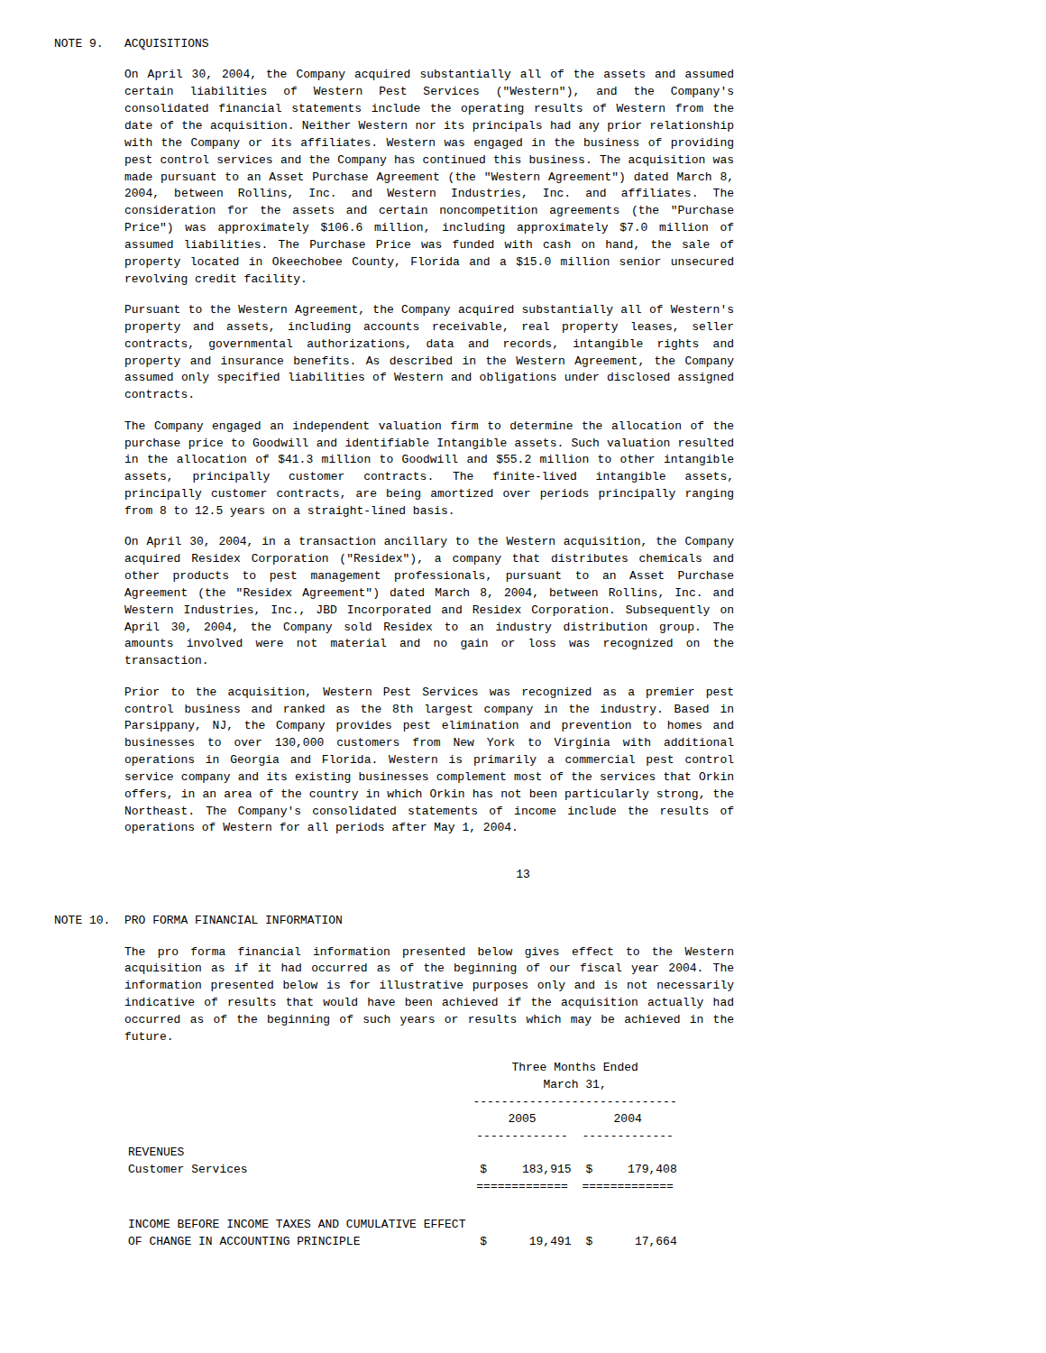NOTE 9. ACQUISITIONS
On April 30, 2004, the Company acquired substantially all of the assets and assumed certain liabilities of Western Pest Services ("Western"), and the Company's consolidated financial statements include the operating results of Western from the date of the acquisition. Neither Western nor its principals had any prior relationship with the Company or its affiliates. Western was engaged in the business of providing pest control services and the Company has continued this business. The acquisition was made pursuant to an Asset Purchase Agreement (the "Western Agreement") dated March 8, 2004, between Rollins, Inc. and Western Industries, Inc. and affiliates. The consideration for the assets and certain noncompetition agreements (the "Purchase Price") was approximately $106.6 million, including approximately $7.0 million of assumed liabilities. The Purchase Price was funded with cash on hand, the sale of property located in Okeechobee County, Florida and a $15.0 million senior unsecured revolving credit facility.
Pursuant to the Western Agreement, the Company acquired substantially all of Western's property and assets, including accounts receivable, real property leases, seller contracts, governmental authorizations, data and records, intangible rights and property and insurance benefits. As described in the Western Agreement, the Company assumed only specified liabilities of Western and obligations under disclosed assigned contracts.
The Company engaged an independent valuation firm to determine the allocation of the purchase price to Goodwill and identifiable Intangible assets. Such valuation resulted in the allocation of $41.3 million to Goodwill and $55.2 million to other intangible assets, principally customer contracts. The finite-lived intangible assets, principally customer contracts, are being amortized over periods principally ranging from 8 to 12.5 years on a straight-lined basis.
On April 30, 2004, in a transaction ancillary to the Western acquisition, the Company acquired Residex Corporation ("Residex"), a company that distributes chemicals and other products to pest management professionals, pursuant to an Asset Purchase Agreement (the "Residex Agreement") dated March 8, 2004, between Rollins, Inc. and Western Industries, Inc., JBD Incorporated and Residex Corporation. Subsequently on April 30, 2004, the Company sold Residex to an industry distribution group. The amounts involved were not material and no gain or loss was recognized on the transaction.
Prior to the acquisition, Western Pest Services was recognized as a premier pest control business and ranked as the 8th largest company in the industry. Based in Parsippany, NJ, the Company provides pest elimination and prevention to homes and businesses to over 130,000 customers from New York to Virginia with additional operations in Georgia and Florida. Western is primarily a commercial pest control service company and its existing businesses complement most of the services that Orkin offers, in an area of the country in which Orkin has not been particularly strong, the Northeast. The Company's consolidated statements of income include the results of operations of Western for all periods after May 1, 2004.
13
NOTE 10. PRO FORMA FINANCIAL INFORMATION
The pro forma financial information presented below gives effect to the Western acquisition as if it had occurred as of the beginning of our fiscal year 2004. The information presented below is for illustrative purposes only and is not necessarily indicative of results that would have been achieved if the acquisition actually had occurred as of the beginning of such years or results which may be achieved in the future.
| | Three Months Ended March 31, |
| | ----------------------------- |
| | 2005 | 2004 |
| | ------------- | ------------- |
| REVENUES | | | | |
| Customer Services | $ | 183,915 | $ | 179,408 |
| | ============= | ============= |
| INCOME BEFORE INCOME TAXES AND CUMULATIVE EFFECT | | | | |
| OF CHANGE IN ACCOUNTING PRINCIPLE | $ | 19,491 | $ | 17,664 |